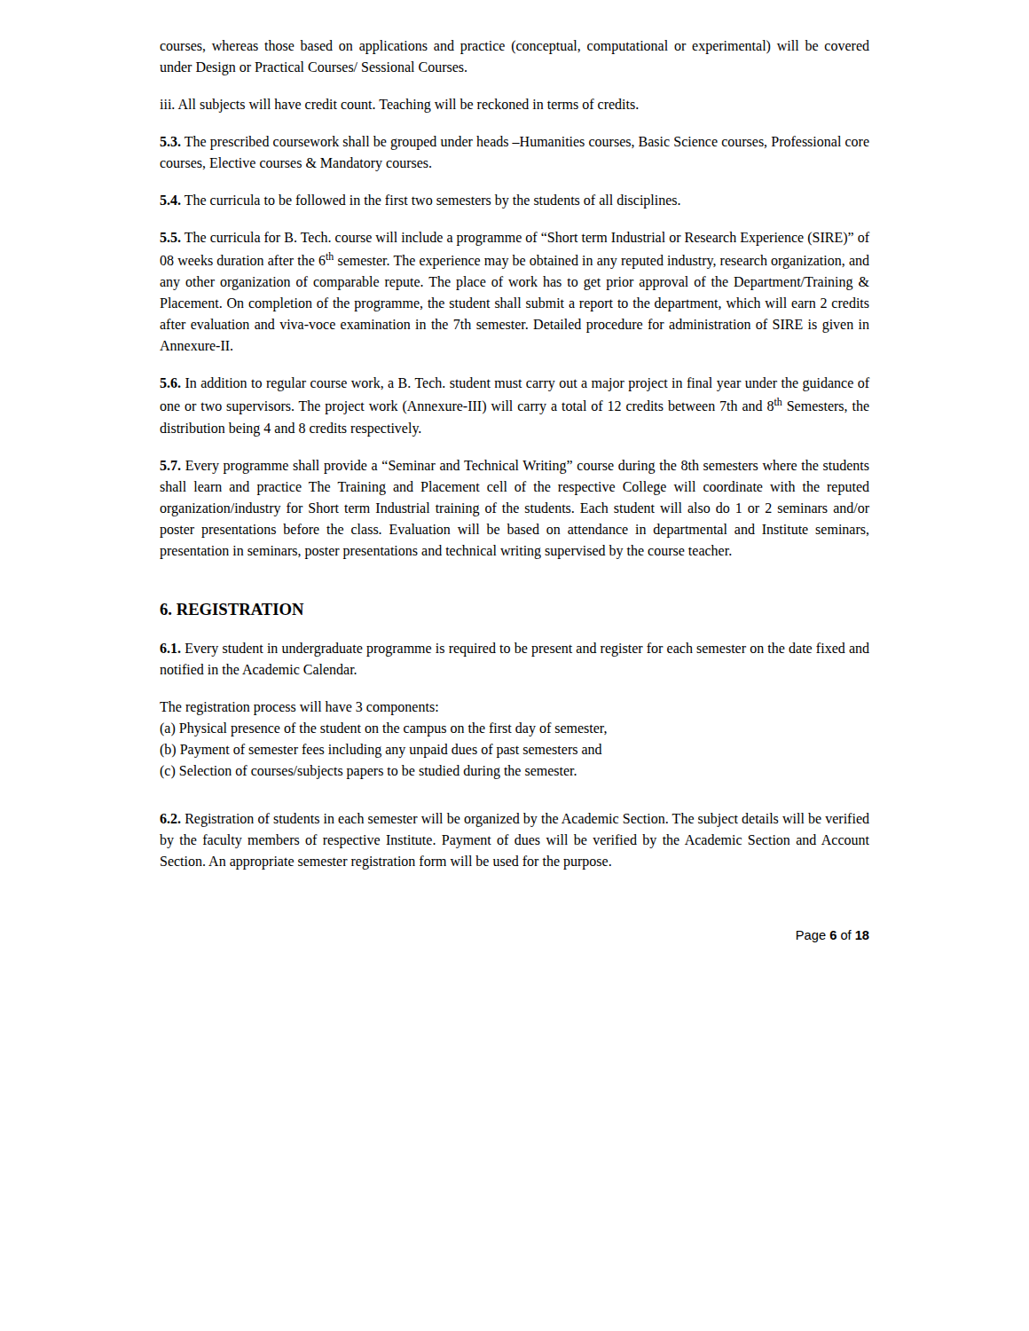courses, whereas those based on applications and practice (conceptual, computational or experimental) will be covered under Design or Practical Courses/ Sessional Courses.
iii. All subjects will have credit count. Teaching will be reckoned in terms of credits.
5.3. The prescribed coursework shall be grouped under heads –Humanities courses, Basic Science courses, Professional core courses, Elective courses & Mandatory courses.
5.4. The curricula to be followed in the first two semesters by the students of all disciplines.
5.5. The curricula for B. Tech. course will include a programme of “Short term Industrial or Research Experience (SIRE)” of 08 weeks duration after the 6th semester. The experience may be obtained in any reputed industry, research organization, and any other organization of comparable repute. The place of work has to get prior approval of the Department/Training & Placement. On completion of the programme, the student shall submit a report to the department, which will earn 2 credits after evaluation and viva-voce examination in the 7th semester. Detailed procedure for administration of SIRE is given in Annexure-II.
5.6. In addition to regular course work, a B. Tech. student must carry out a major project in final year under the guidance of one or two supervisors. The project work (Annexure-III) will carry a total of 12 credits between 7th and 8th Semesters, the distribution being 4 and 8 credits respectively.
5.7. Every programme shall provide a “Seminar and Technical Writing” course during the 8th semesters where the students shall learn and practice The Training and Placement cell of the respective College will coordinate with the reputed organization/industry for Short term Industrial training of the students. Each student will also do 1 or 2 seminars and/or poster presentations before the class. Evaluation will be based on attendance in departmental and Institute seminars, presentation in seminars, poster presentations and technical writing supervised by the course teacher.
6. REGISTRATION
6.1. Every student in undergraduate programme is required to be present and register for each semester on the date fixed and notified in the Academic Calendar.
The registration process will have 3 components:
(a) Physical presence of the student on the campus on the first day of semester,
(b) Payment of semester fees including any unpaid dues of past semesters and
(c) Selection of courses/subjects papers to be studied during the semester.
6.2. Registration of students in each semester will be organized by the Academic Section. The subject details will be verified by the faculty members of respective Institute. Payment of dues will be verified by the Academic Section and Account Section. An appropriate semester registration form will be used for the purpose.
Page 6 of 18